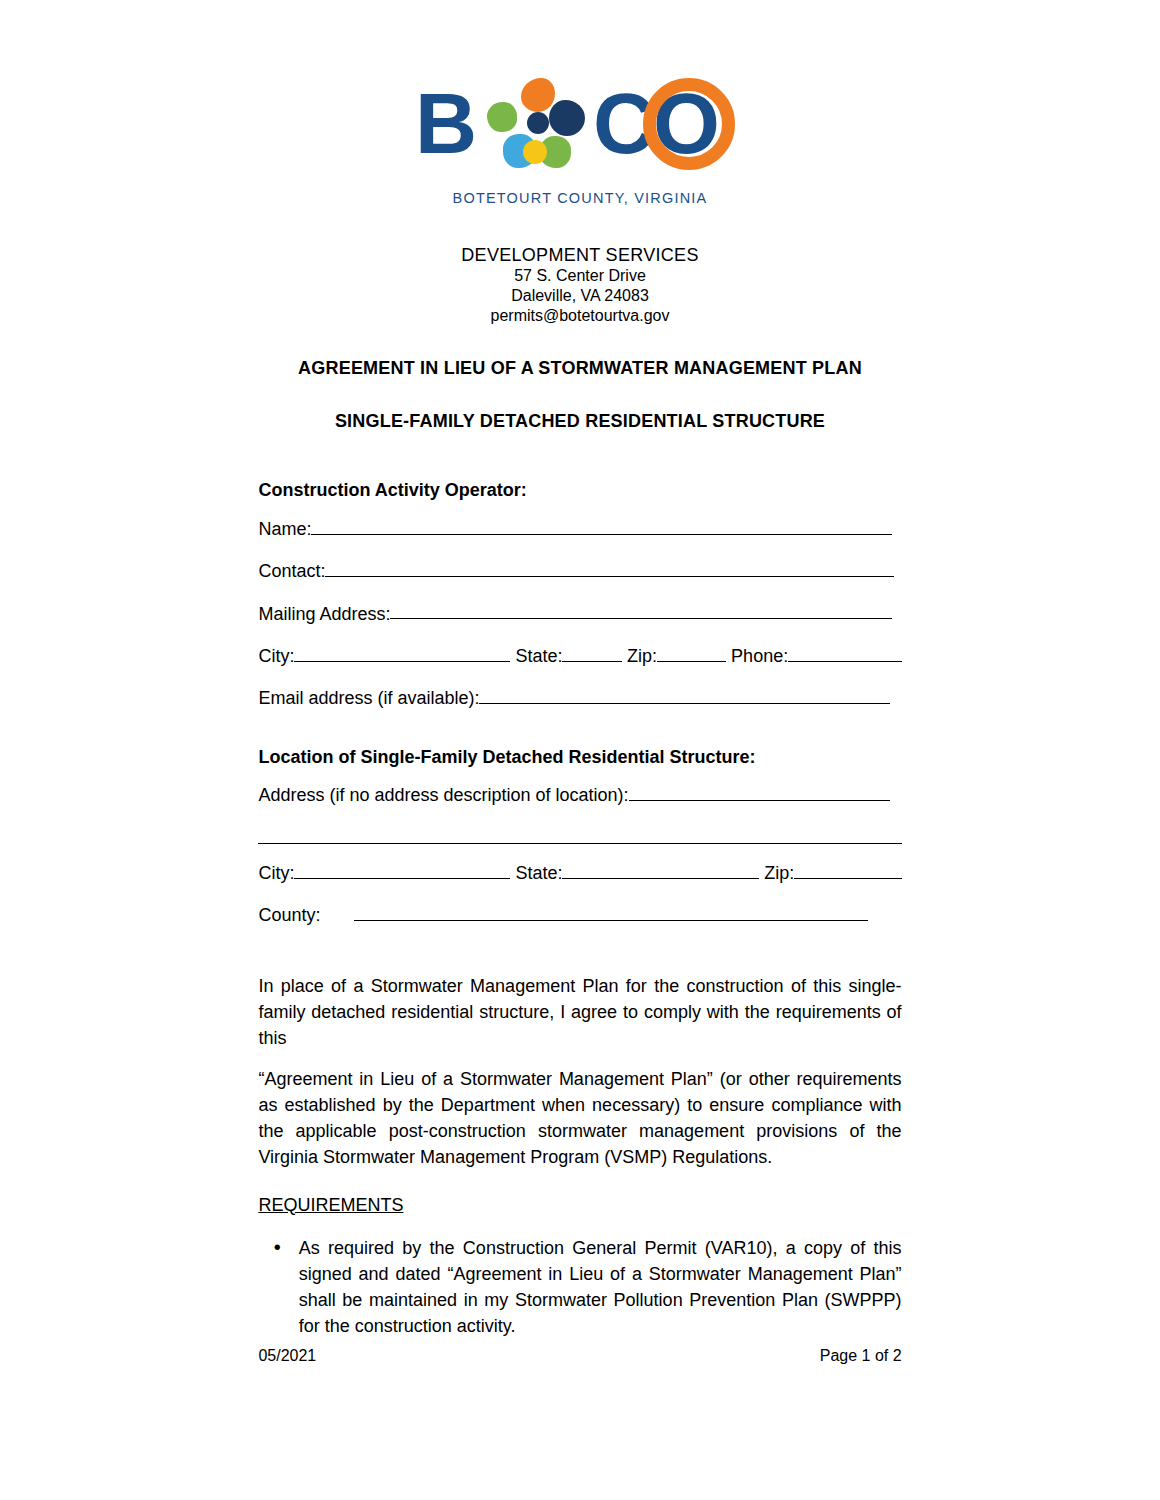B
CO
BOTETOURT COUNTY, VIRGINIA
DEVELOPMENT SERVICES
57 S. Center Drive
Daleville, VA 24083
permits@botetourtva.gov
AGREEMENT IN LIEU OF A STORMWATER MANAGEMENT PLAN
SINGLE-FAMILY DETACHED RESIDENTIAL STRUCTURE
Construction Activity Operator:
Name:
Contact:
Mailing Address:
City: State: Zip: Phone:
Email address (if available):
Location of Single-Family Detached Residential Structure:
Address (if no address description of location):
City: State: Zip:
County:
In place of a Stormwater Management Plan for the construction of this single-family detached residential structure, I agree to comply with the requirements of this
“Agreement in Lieu of a Stormwater Management Plan” (or other requirements as established by the Department when necessary) to ensure compliance with the applicable post-construction stormwater management provisions of the Virginia Stormwater Management Program (VSMP) Regulations.
REQUIREMENTS
As required by the Construction General Permit (VAR10), a copy of this signed and dated “Agreement in Lieu of a Stormwater Management Plan” shall be maintained in my Stormwater Pollution Prevention Plan (SWPPP) for the construction activity.
05/2021 Page 1 of 2